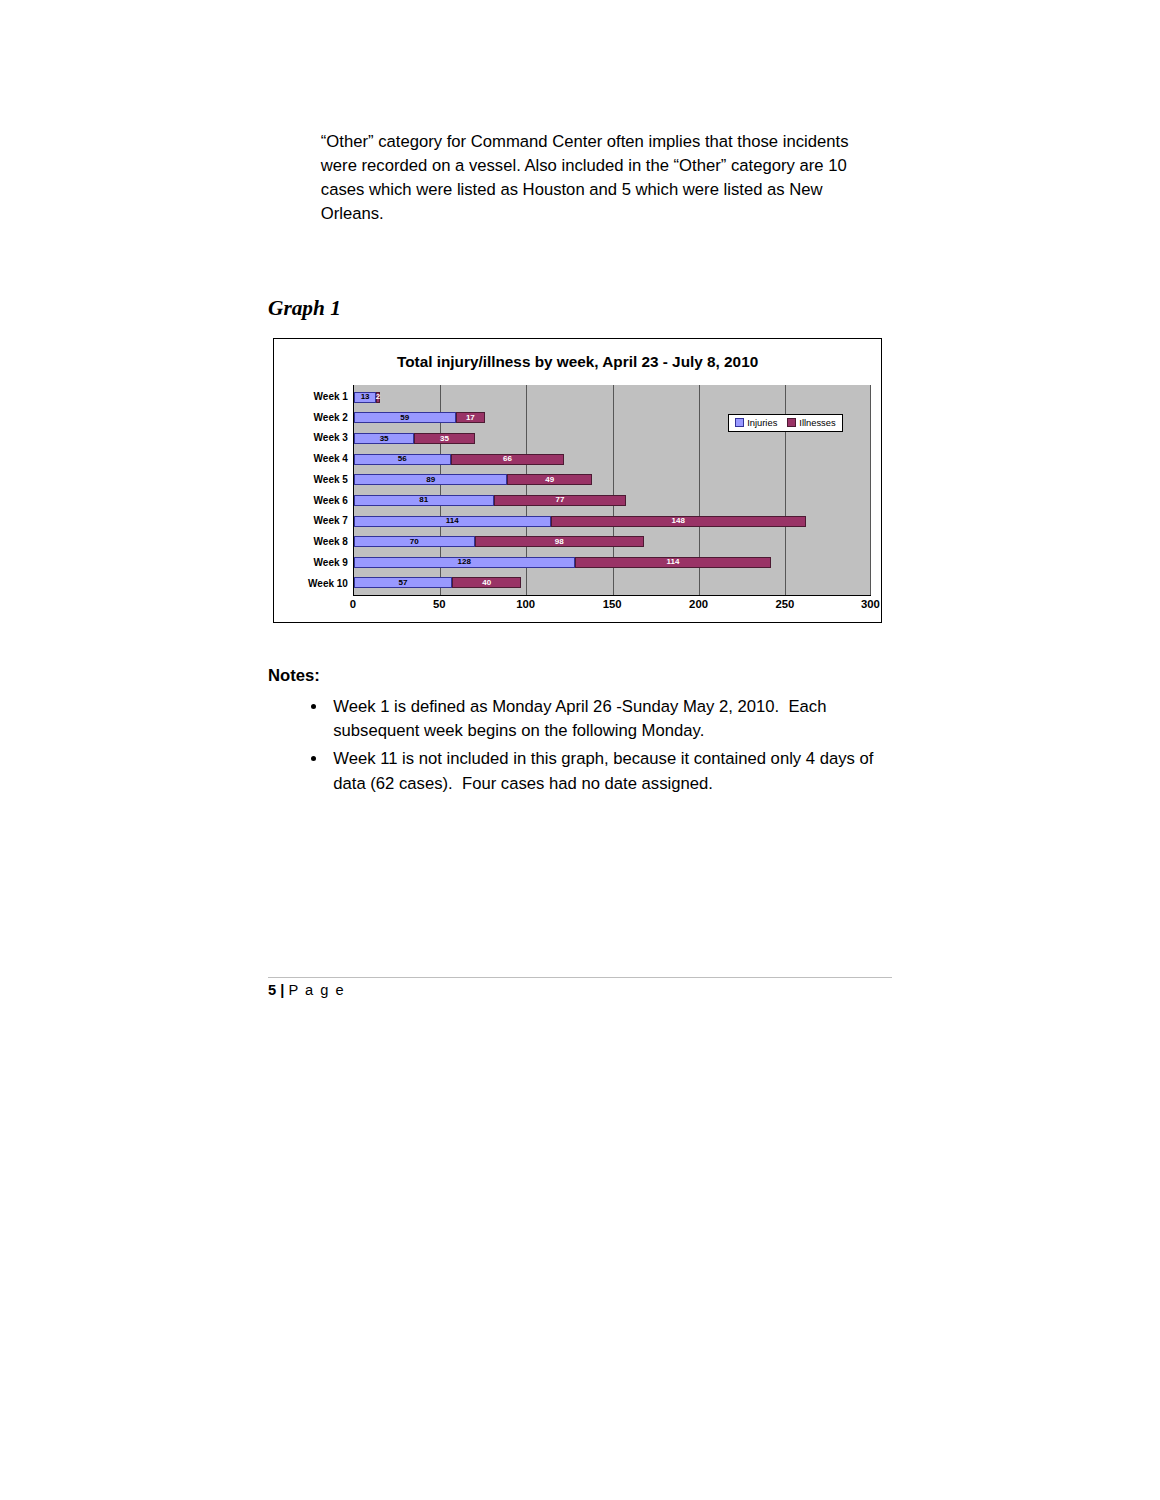“Other” category for Command Center often implies that those incidents were recorded on a vessel. Also included in the “Other” category are 10 cases which were listed as Houston and 5 which were listed as New Orleans.
Graph 1
Total injury/illness by week, April 23 - July 8, 2010
Week 1
Week 2
Week 3
Week 4
Week 5
Week 6
Week 7
Week 8
Week 9
Week 10
Injuries
Illnesses
13
2
59
17
35
35
56
66
89
49
81
77
114
148
70
98
128
114
57
40
0 50 100 150 200 250 300
Notes:
Week 1 is defined as Monday April 26 -Sunday May 2, 2010. Each subsequent week begins on the following Monday.
Week 11 is not included in this graph, because it contained only 4 days of data (62 cases). Four cases had no date assigned.
5 | P a g e